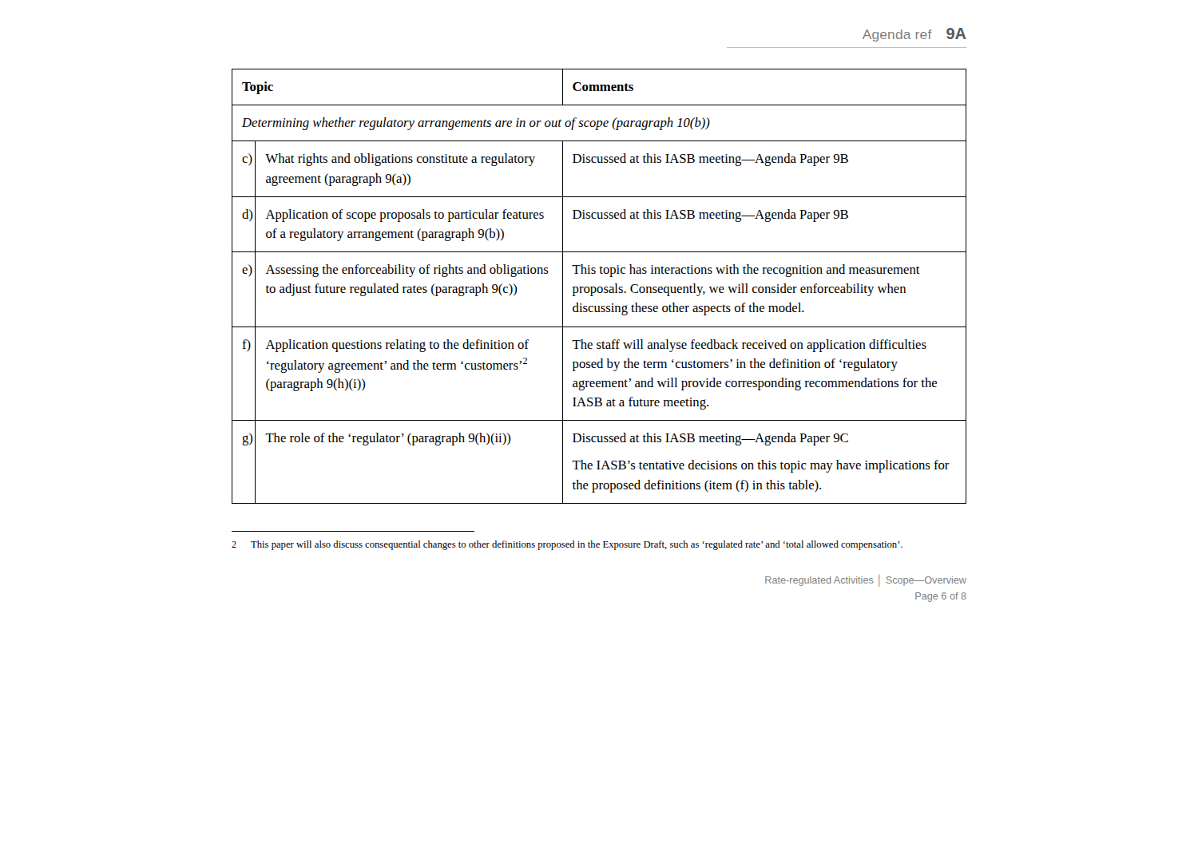Agenda ref 9A
| Topic | Comments |
| --- | --- |
| Determining whether regulatory arrangements are in or out of scope (paragraph 10(b)) |
| c) | What rights and obligations constitute a regulatory agreement (paragraph 9(a)) | Discussed at this IASB meeting—Agenda Paper 9B |
| d) | Application of scope proposals to particular features of a regulatory arrangement (paragraph 9(b)) | Discussed at this IASB meeting—Agenda Paper 9B |
| e) | Assessing the enforceability of rights and obligations to adjust future regulated rates (paragraph 9(c)) | This topic has interactions with the recognition and measurement proposals. Consequently, we will consider enforceability when discussing these other aspects of the model. |
| f) | Application questions relating to the definition of ‘regulatory agreement’ and the term ‘customers’ 2 (paragraph 9(h)(i)) | The staff will analyse feedback received on application difficulties posed by the term ‘customers’ in the definition of ‘regulatory agreement’ and will provide corresponding recommendations for the IASB at a future meeting. |
| g) | The role of the ‘regulator’ (paragraph 9(h)(ii)) | Discussed at this IASB meeting—Agenda Paper 9C The IASB’s tentative decisions on this topic may have implications for the proposed definitions (item (f) in this table). |
2 This paper will also discuss consequential changes to other definitions proposed in the Exposure Draft, such as ‘regulated rate’ and ‘total allowed compensation’.
Rate-regulated Activities │ Scope—Overview
Page 6 of 8